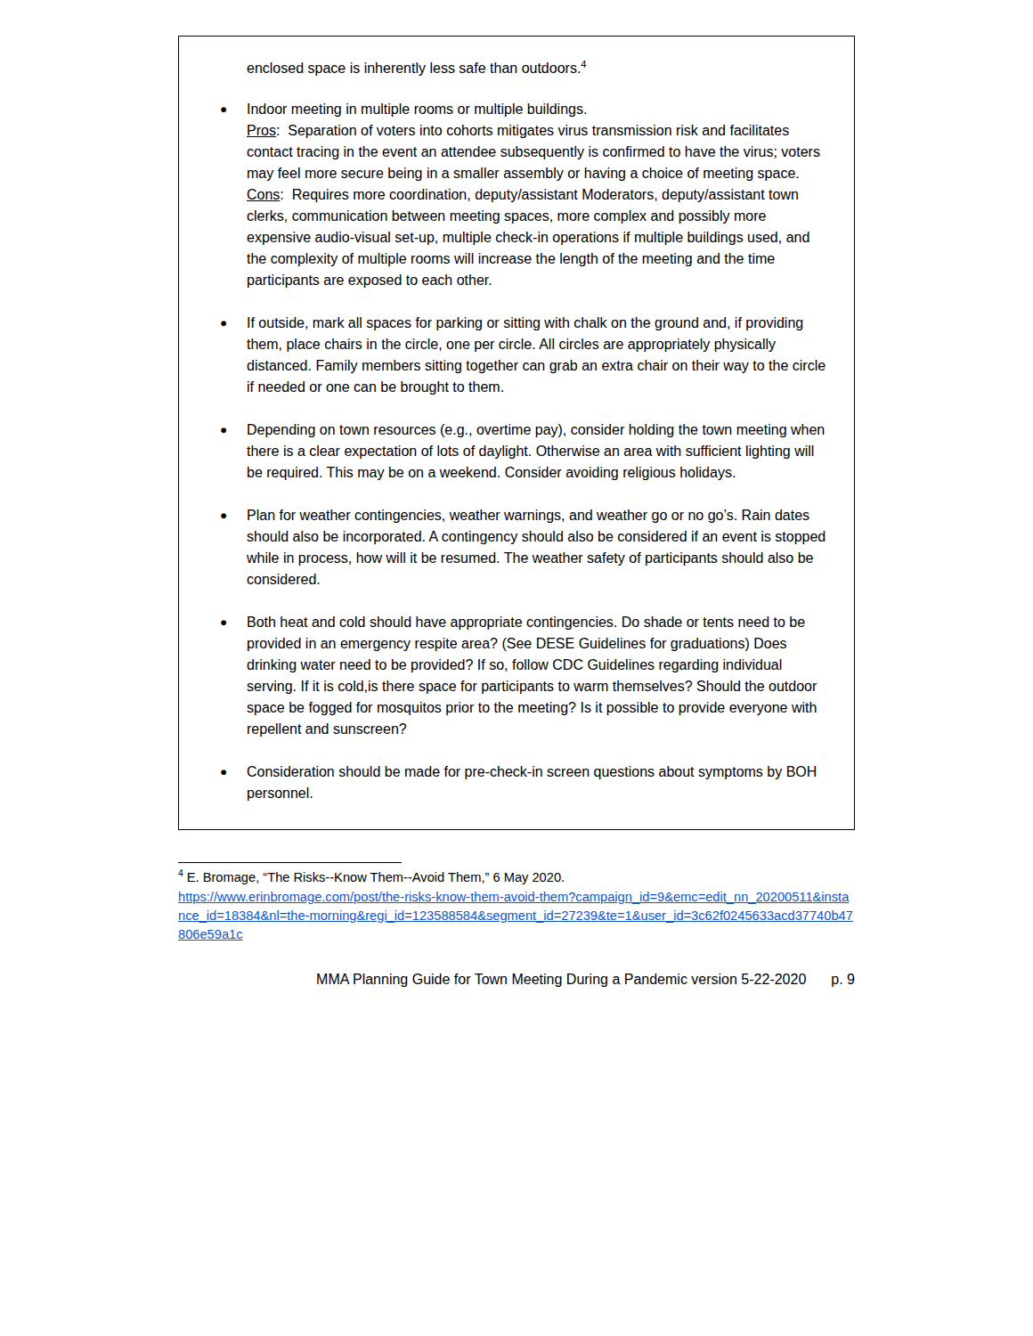enclosed space is inherently less safe than outdoors.4
Indoor meeting in multiple rooms or multiple buildings.
Pros: Separation of voters into cohorts mitigates virus transmission risk and facilitates contact tracing in the event an attendee subsequently is confirmed to have the virus; voters may feel more secure being in a smaller assembly or having a choice of meeting space.
Cons: Requires more coordination, deputy/assistant Moderators, deputy/assistant town clerks, communication between meeting spaces, more complex and possibly more expensive audio-visual set-up, multiple check-in operations if multiple buildings used, and the complexity of multiple rooms will increase the length of the meeting and the time participants are exposed to each other.
If outside, mark all spaces for parking or sitting with chalk on the ground and, if providing them, place chairs in the circle, one per circle. All circles are appropriately physically distanced. Family members sitting together can grab an extra chair on their way to the circle if needed or one can be brought to them.
Depending on town resources (e.g., overtime pay), consider holding the town meeting when there is a clear expectation of lots of daylight. Otherwise an area with sufficient lighting will be required. This may be on a weekend. Consider avoiding religious holidays.
Plan for weather contingencies, weather warnings, and weather go or no go’s. Rain dates should also be incorporated. A contingency should also be considered if an event is stopped while in process, how will it be resumed. The weather safety of participants should also be considered.
Both heat and cold should have appropriate contingencies. Do shade or tents need to be provided in an emergency respite area? (See DESE Guidelines for graduations) Does drinking water need to be provided? If so, follow CDC Guidelines regarding individual serving. If it is cold,is there space for participants to warm themselves? Should the outdoor space be fogged for mosquitos prior to the meeting? Is it possible to provide everyone with repellent and sunscreen?
Consideration should be made for pre-check-in screen questions about symptoms by BOH personnel.
4 E. Bromage, “The Risks--Know Them--Avoid Them,” 6 May 2020.
https://www.erinbromage.com/post/the-risks-know-them-avoid-them?campaign_id=9&emc=edit_nn_20200511&instance_id=18384&nl=the-morning&regi_id=123588584&segment_id=27239&te=1&user_id=3c62f0245633acd37740b47806e59a1c
MMA Planning Guide for Town Meeting During a Pandemic version 5-22-2020p. 9